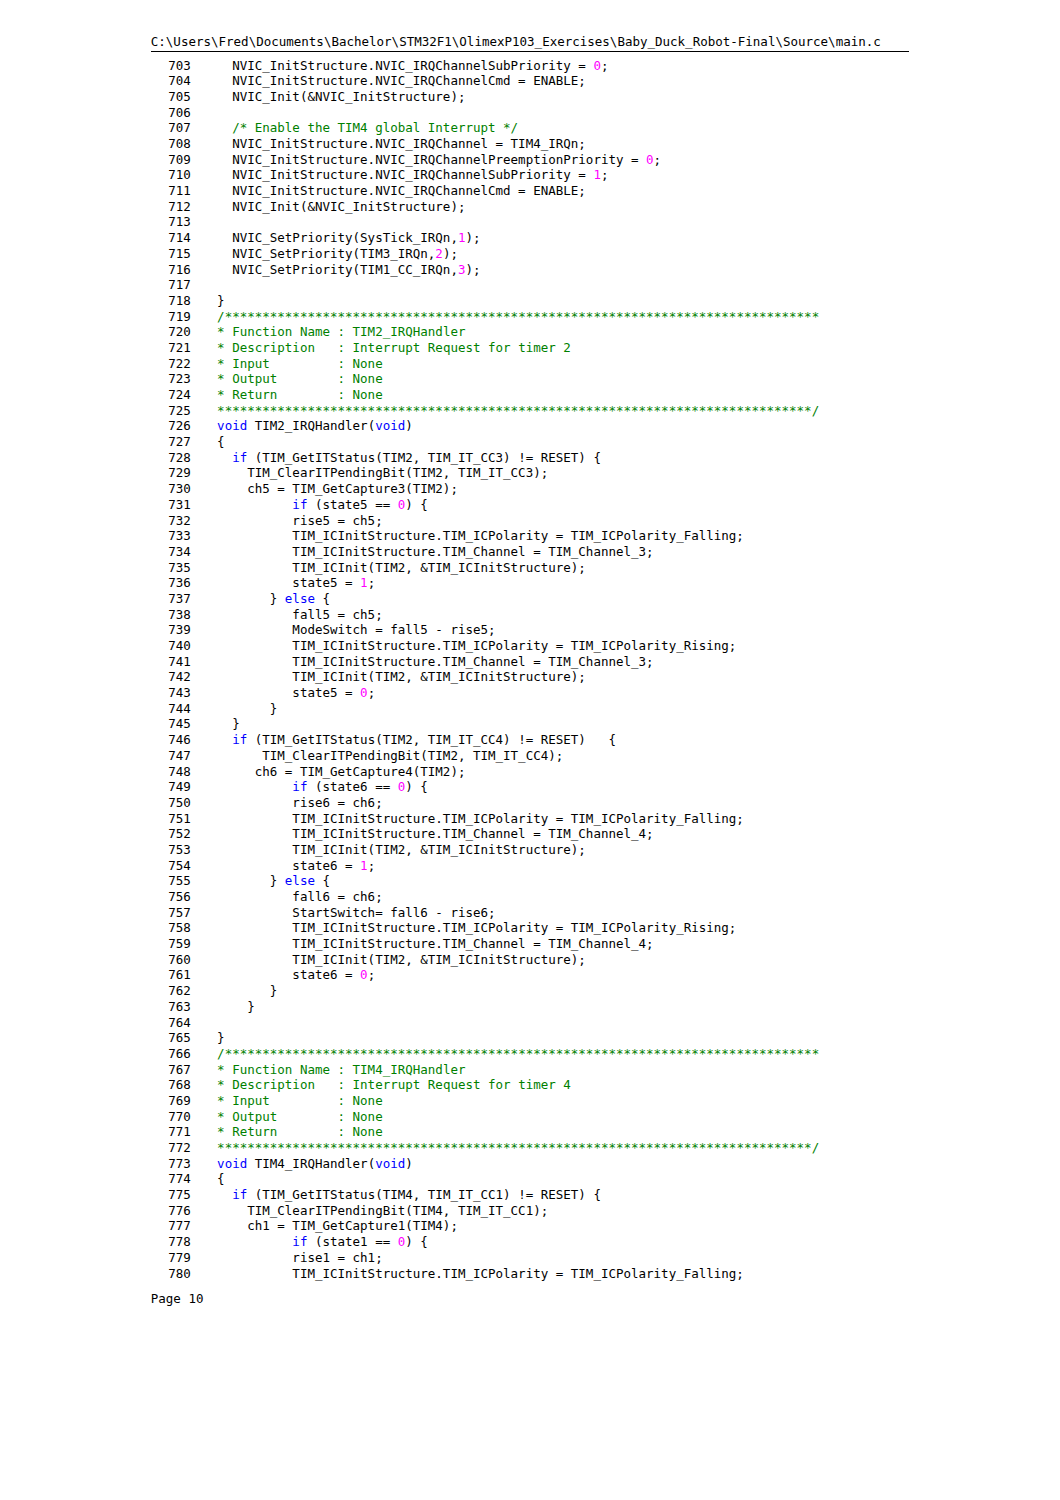C:\Users\Fred\Documents\Bachelor\STM32F1\OlimexP103_Exercises\Baby_Duck_Robot-Final\Source\main.c
703    NVIC_InitStructure.NVIC_IRQChannelSubPriority = 0;
704    NVIC_InitStructure.NVIC_IRQChannelCmd = ENABLE;
705    NVIC_Init(&NVIC_InitStructure);
706
707    /* Enable the TIM4 global Interrupt */
708    NVIC_InitStructure.NVIC_IRQChannel = TIM4_IRQn;
709    NVIC_InitStructure.NVIC_IRQChannelPreemptionPriority = 0;
710    NVIC_InitStructure.NVIC_IRQChannelSubPriority = 1;
711    NVIC_InitStructure.NVIC_IRQChannelCmd = ENABLE;
712    NVIC_Init(&NVIC_InitStructure);
713
714    NVIC_SetPriority(SysTick_IRQn,1);
715    NVIC_SetPriority(TIM3_IRQn,2);
716    NVIC_SetPriority(TIM1_CC_IRQn,3);
717
718  }
719  /*******************************************************************************
720  * Function Name : TIM2_IRQHandler
721  * Description   : Interrupt Request for timer 2
722  * Input         : None
723  * Output        : None
724  * Return        : None
725  *******************************************************************************/
726  void TIM2_IRQHandler(void)
727  {
728    if (TIM_GetITStatus(TIM2, TIM_IT_CC3) != RESET) {
729      TIM_ClearITPendingBit(TIM2, TIM_IT_CC3);
730      ch5 = TIM_GetCapture3(TIM2);
731            if (state5 == 0) {
732            rise5 = ch5;
733            TIM_ICInitStructure.TIM_ICPolarity = TIM_ICPolarity_Falling;
734            TIM_ICInitStructure.TIM_Channel = TIM_Channel_3;
735            TIM_ICInit(TIM2, &TIM_ICInitStructure);
736            state5 = 1;
737         } else {
738            fall5 = ch5;
739            ModeSwitch = fall5 - rise5;
740            TIM_ICInitStructure.TIM_ICPolarity = TIM_ICPolarity_Rising;
741            TIM_ICInitStructure.TIM_Channel = TIM_Channel_3;
742            TIM_ICInit(TIM2, &TIM_ICInitStructure);
743            state5 = 0;
744         }
745    }
746    if (TIM_GetITStatus(TIM2, TIM_IT_CC4) != RESET)   {
747        TIM_ClearITPendingBit(TIM2, TIM_IT_CC4);
748       ch6 = TIM_GetCapture4(TIM2);
749            if (state6 == 0) {
750            rise6 = ch6;
751            TIM_ICInitStructure.TIM_ICPolarity = TIM_ICPolarity_Falling;
752            TIM_ICInitStructure.TIM_Channel = TIM_Channel_4;
753            TIM_ICInit(TIM2, &TIM_ICInitStructure);
754            state6 = 1;
755         } else {
756            fall6 = ch6;
757            StartSwitch= fall6 - rise6;
758            TIM_ICInitStructure.TIM_ICPolarity = TIM_ICPolarity_Rising;
759            TIM_ICInitStructure.TIM_Channel = TIM_Channel_4;
760            TIM_ICInit(TIM2, &TIM_ICInitStructure);
761            state6 = 0;
762         }
763      }
764
765  }
766  /*******************************************************************************
767  * Function Name : TIM4_IRQHandler
768  * Description   : Interrupt Request for timer 4
769  * Input         : None
770  * Output        : None
771  * Return        : None
772  *******************************************************************************/
773  void TIM4_IRQHandler(void)
774  {
775    if (TIM_GetITStatus(TIM4, TIM_IT_CC1) != RESET) {
776      TIM_ClearITPendingBit(TIM4, TIM_IT_CC1);
777      ch1 = TIM_GetCapture1(TIM4);
778            if (state1 == 0) {
779            rise1 = ch1;
780            TIM_ICInitStructure.TIM_ICPolarity = TIM_ICPolarity_Falling;
Page 10